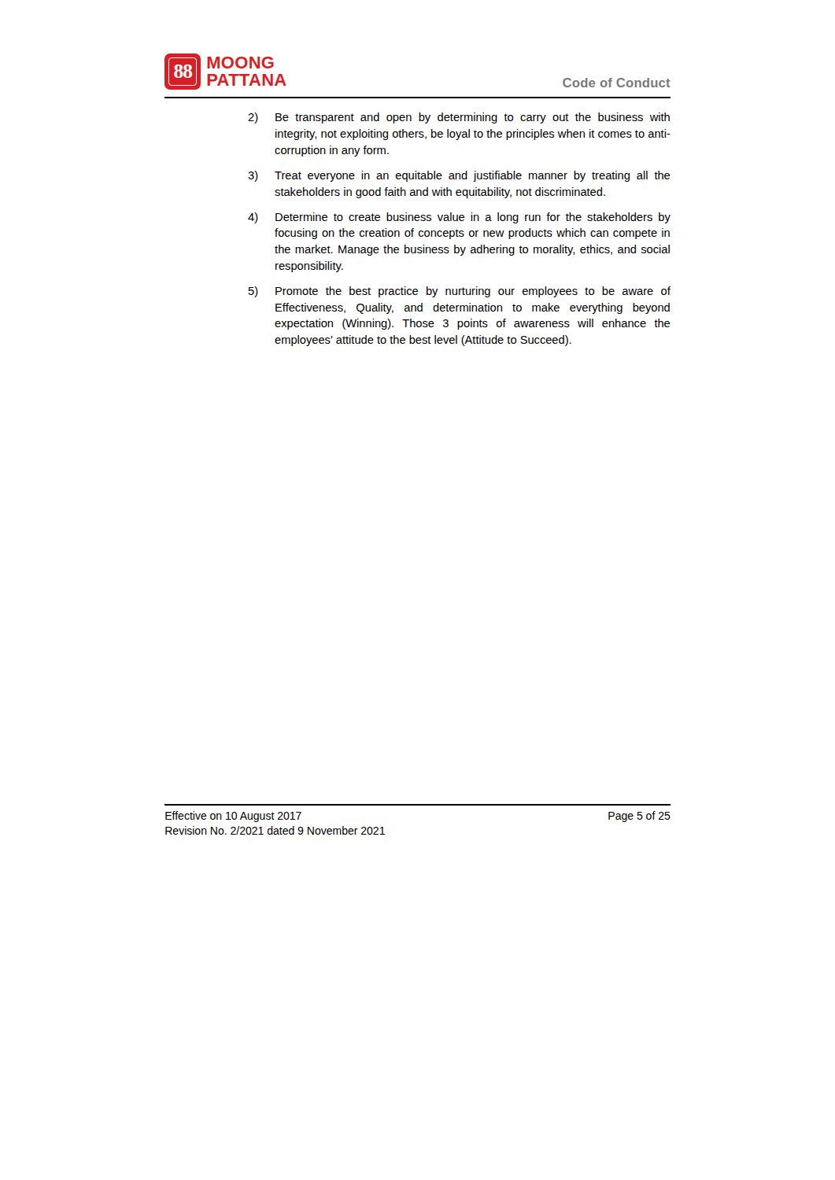88
MOONG PATTANA
Code of Conduct
2) Be transparent and open by determining to carry out the business with integrity, not exploiting others, be loyal to the principles when it comes to anti-corruption in any form.
3) Treat everyone in an equitable and justifiable manner by treating all the stakeholders in good faith and with equitability, not discriminated.
4) Determine to create business value in a long run for the stakeholders by focusing on the creation of concepts or new products which can compete in the market. Manage the business by adhering to morality, ethics, and social responsibility.
5) Promote the best practice by nurturing our employees to be aware of Effectiveness, Quality, and determination to make everything beyond expectation (Winning). Those 3 points of awareness will enhance the employees' attitude to the best level (Attitude to Succeed).
Effective on 10 August 2017
Revision No. 2/2021 dated 9 November 2021
Page 5 of 25